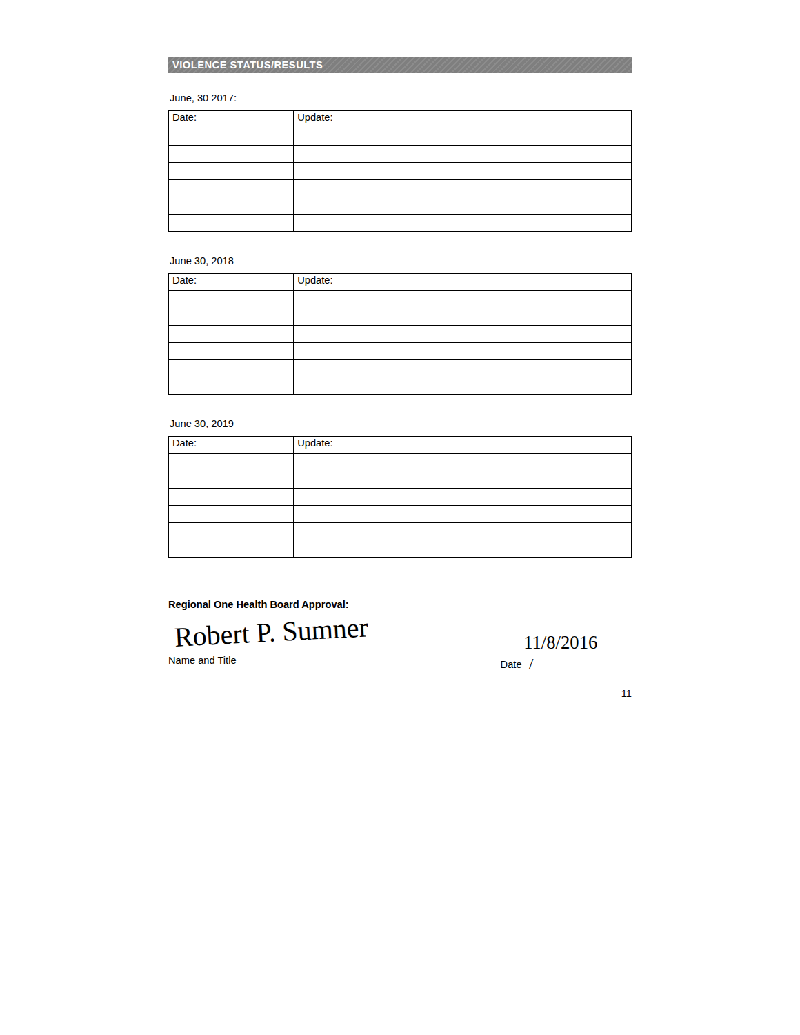Violence Status/Results
June, 30 2017:
| Date: | Update: |
| --- | --- |
June 30, 2018
| Date: | Update: |
| --- | --- |
June 30, 2019
| Date: | Update: |
| --- | --- |
Regional One Health Board Approval:
Robert P. Sumner
11/8/2016
Name and Title
Date /
11